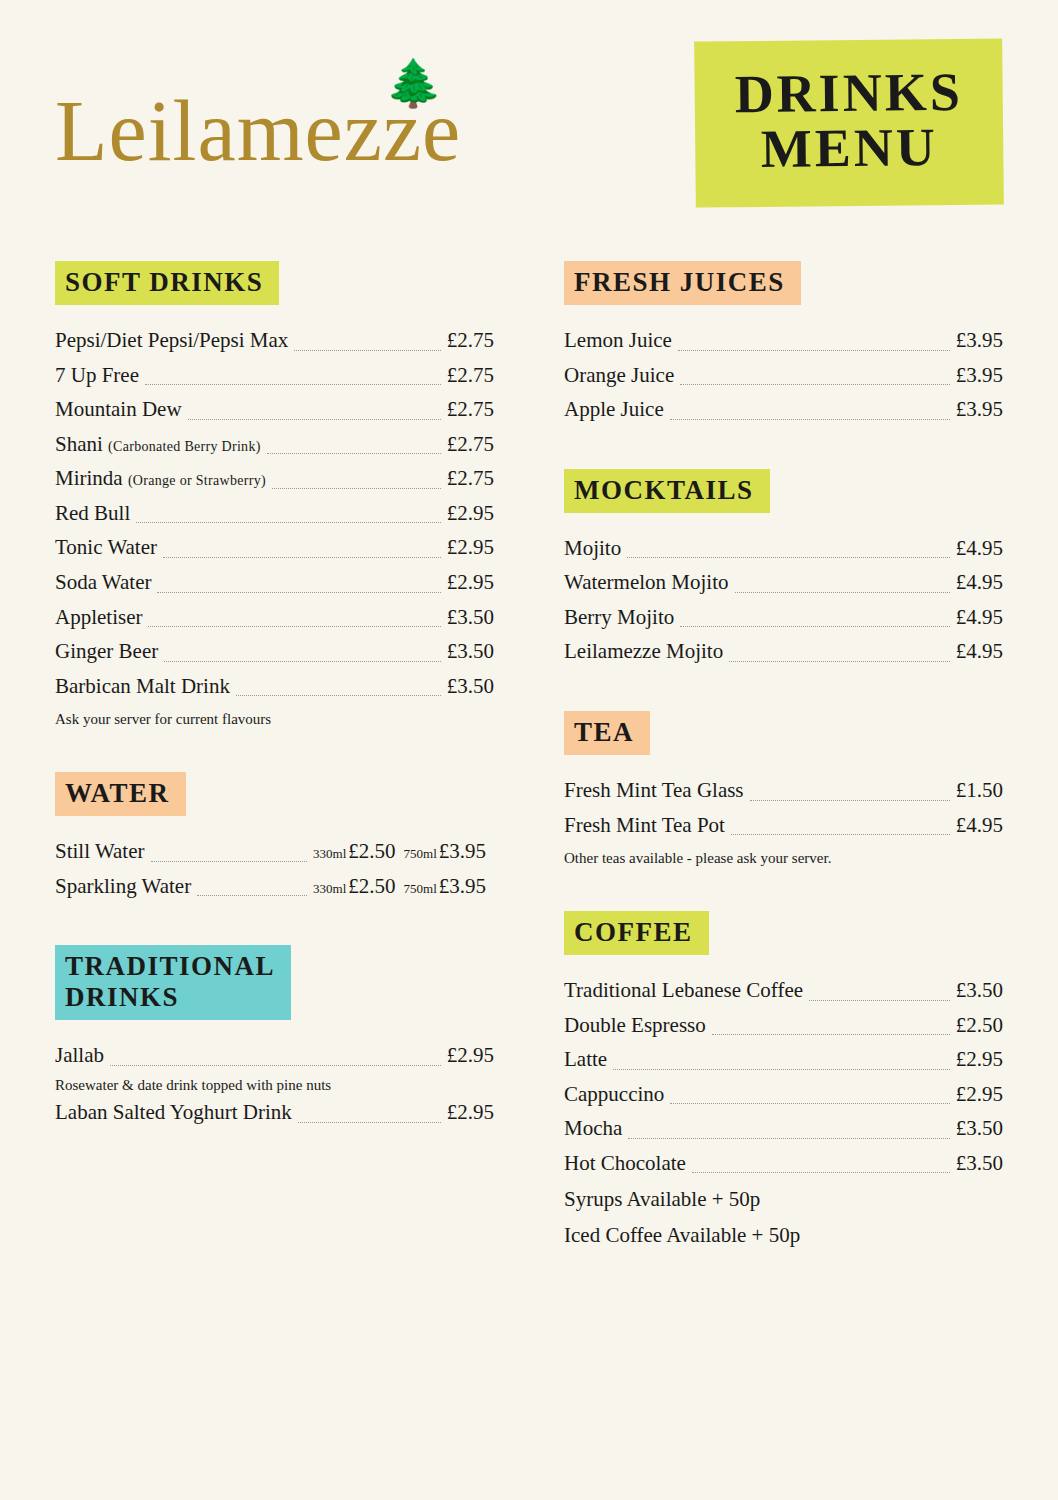🌲
Leilamezze
DRINKS
MENU
Soft Drinks
Pepsi/Diet Pepsi/Pepsi Max £2.75
7 Up Free £2.75
Mountain Dew £2.75
Shani (Carbonated Berry Drink) £2.75
Mirinda (Orange or Strawberry) £2.75
Red Bull £2.95
Tonic Water £2.95
Soda Water £2.95
Appletiser £3.50
Ginger Beer £3.50
Barbican Malt Drink £3.50
Ask your server for current flavours
Water
Still Water 330ml£2.50750ml£3.95
Sparkling Water 330ml£2.50750ml£3.95
Traditional
Drinks
Jallab £2.95
Rosewater & date drink topped with pine nuts
Laban Salted Yoghurt Drink £2.95
Fresh Juices
Lemon Juice £3.95
Orange Juice £3.95
Apple Juice £3.95
Mocktails
Mojito £4.95
Watermelon Mojito £4.95
Berry Mojito £4.95
Leilamezze Mojito £4.95
Tea
Fresh Mint Tea Glass £1.50
Fresh Mint Tea Pot £4.95
Other teas available - please ask your server.
Coffee
Traditional Lebanese Coffee £3.50
Double Espresso £2.50
Latte £2.95
Cappuccino £2.95
Mocha £3.50
Hot Chocolate £3.50
Syrups Available + 50p
Iced Coffee Available + 50p